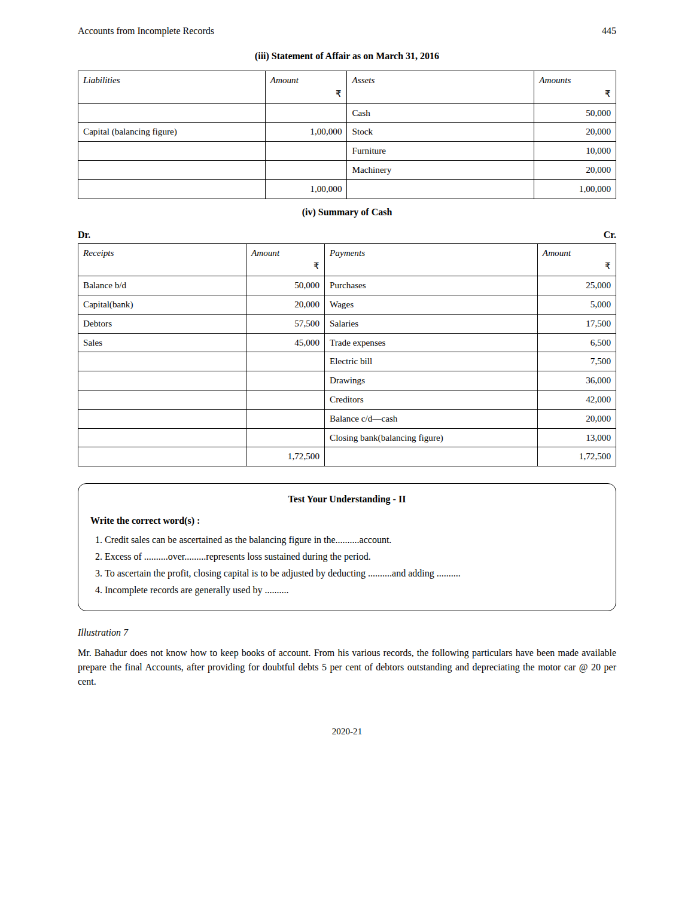Accounts from Incomplete Records 445
(iii) Statement of Affair as on March 31, 2016
| Liabilities | Amount ₹ | Assets | Amounts ₹ |
| --- | --- | --- | --- |
| | | Cash | 50,000 |
| Capital (balancing figure) | 1,00,000 | Stock | 20,000 |
| | | Furniture | 10,000 |
| | | Machinery | 20,000 |
| | 1,00,000 | | 1,00,000 |
(iv) Summary of Cash
Dr. Cr.
| Receipts | Amount ₹ | Payments | Amount ₹ |
| --- | --- | --- | --- |
| Balance b/d | 50,000 | Purchases | 25,000 |
| Capital(bank) | 20,000 | Wages | 5,000 |
| Debtors | 57,500 | Salaries | 17,500 |
| Sales | 45,000 | Trade expenses | 6,500 |
| | | Electric bill | 7,500 |
| | | Drawings | 36,000 |
| | | Creditors | 42,000 |
| | | Balance c/d—cash | 20,000 |
| | | Closing bank(balancing figure) | 13,000 |
| | 1,72,500 | | 1,72,500 |
Test Your Understanding - II
Write the correct word(s) :
Credit sales can be ascertained as the balancing figure in the..........account.
Excess of ..........over.........represents loss sustained during the period.
To ascertain the profit, closing capital is to be adjusted by deducting ..........and adding ..........
Incomplete records are generally used by ..........
Illustration 7
Mr. Bahadur does not know how to keep books of account. From his various records, the following particulars have been made available prepare the final Accounts, after providing for doubtful debts 5 per cent of debtors outstanding and depreciating the motor car @ 20 per cent.
2020-21